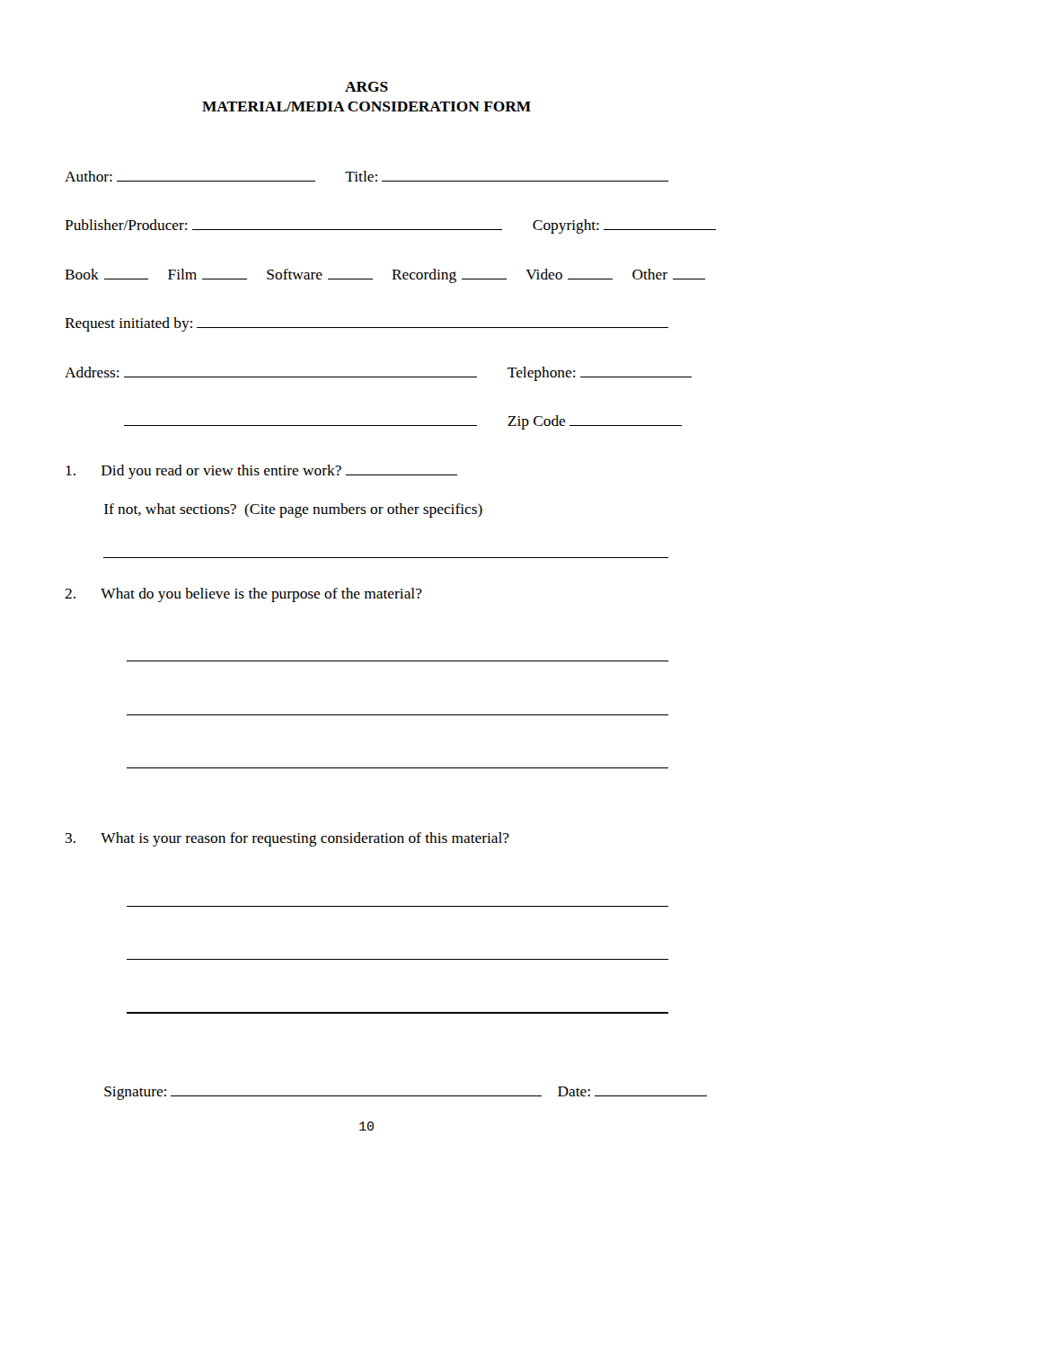ARGS
MATERIAL/MEDIA CONSIDERATION FORM
Author: Title:
Publisher/Producer: Copyright:
Book Film Software Recording Video Other
Request initiated by:
Address: Telephone:
Address: Zip Code
1. Did you read or view this entire work?
If not, what sections? (Cite page numbers or other specifics)
2. What do you believe is the purpose of the material?
3. What is your reason for requesting consideration of this material?
Signature: Date:
10